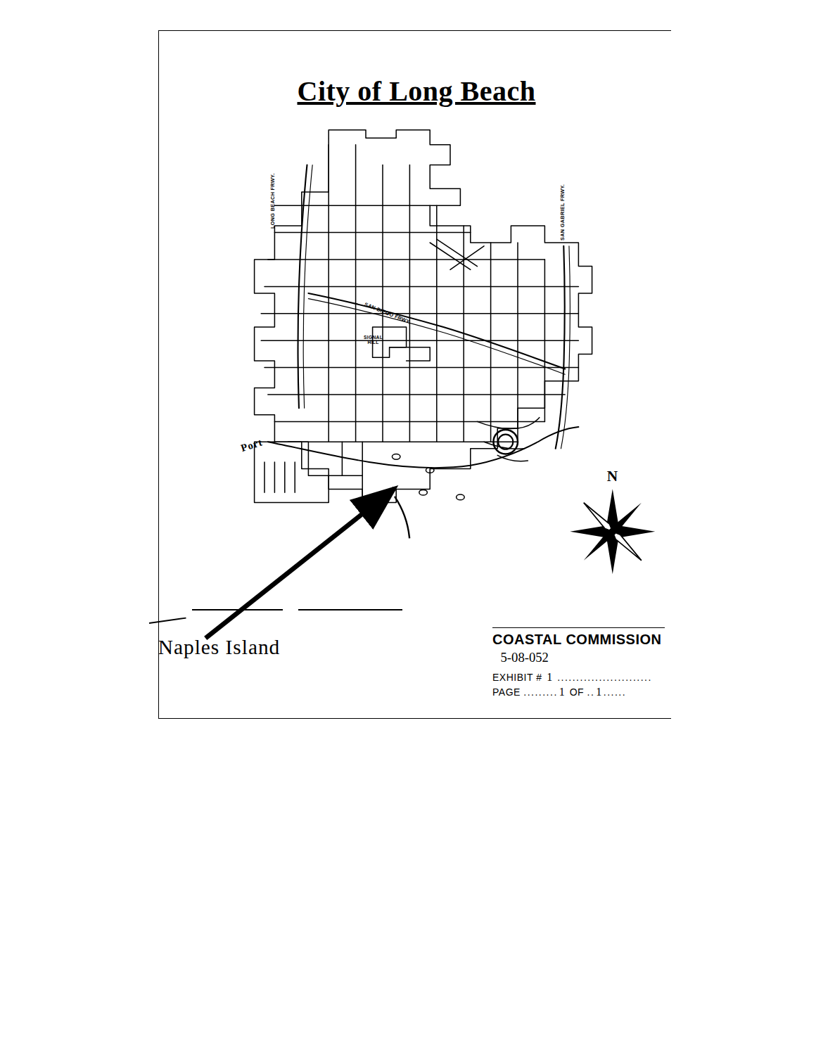City of Long Beach
LONG BEACH FRWY. SAN DIEGO FRWY. SAN GABRIEL FRWY. SIGNAL
HILL Port
Naples Island
N
COASTAL COMMISSION
5‑08‑052
EXHIBIT # 1 .........................
PAGE ......... 1 OF .. 1......